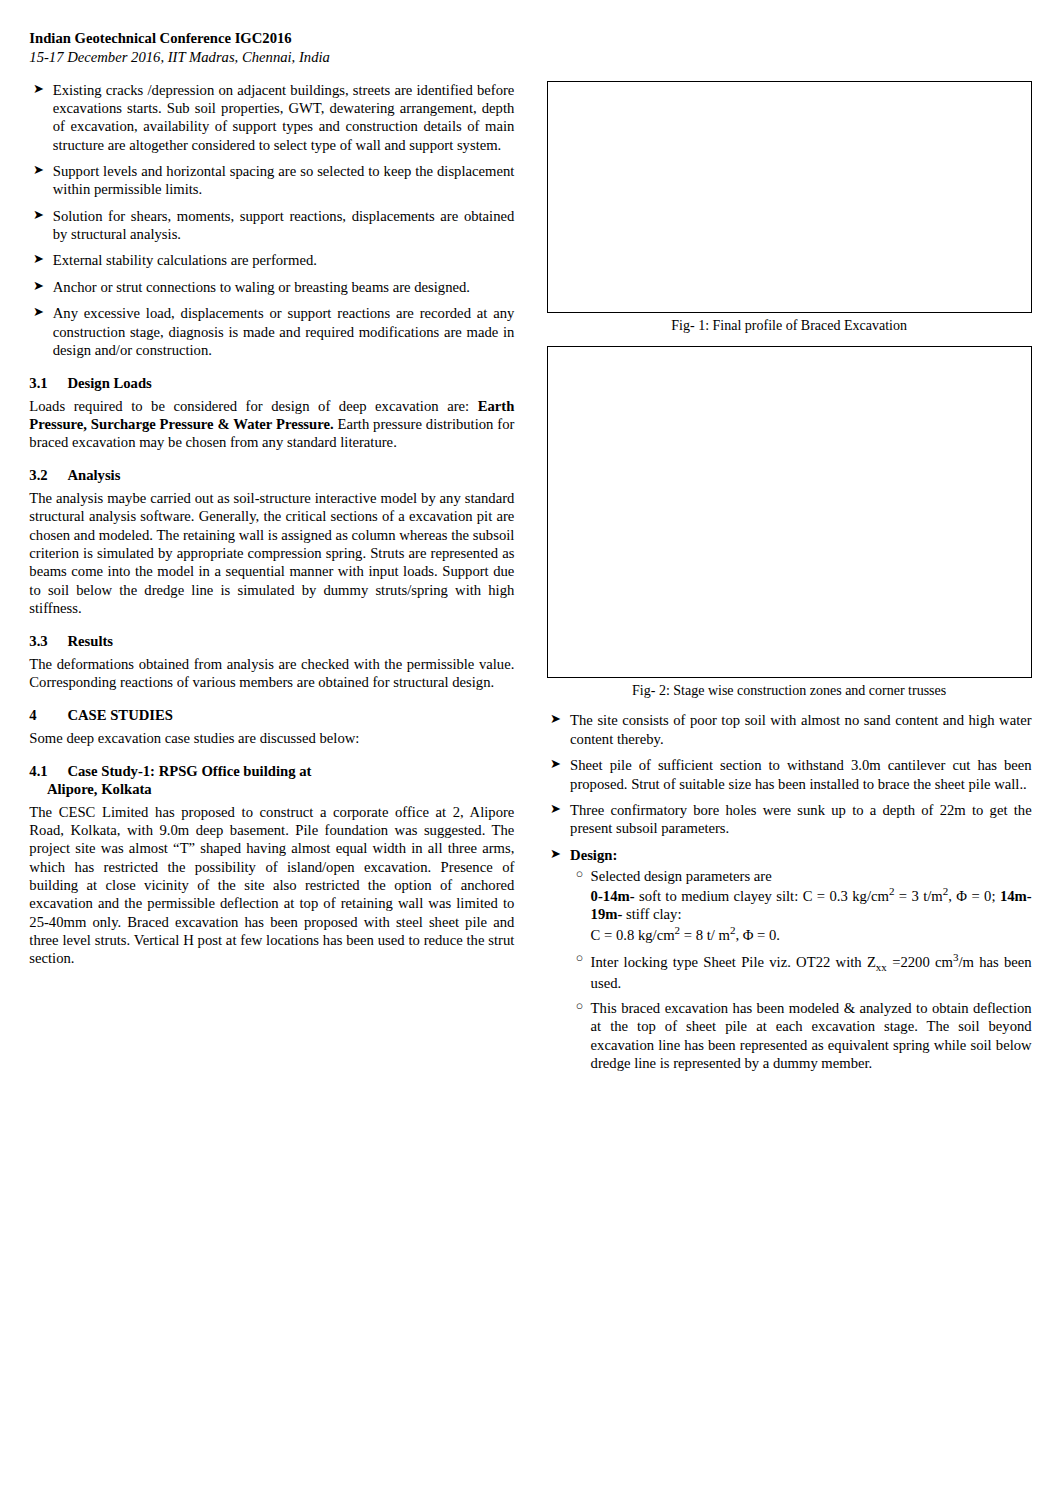Indian Geotechnical Conference IGC2016
15-17 December 2016, IIT Madras, Chennai, India
Existing cracks /depression on adjacent buildings, streets are identified before excavations starts. Sub soil properties, GWT, dewatering arrangement, depth of excavation, availability of support types and construction details of main structure are altogether considered to select type of wall and support system.
Support levels and horizontal spacing are so selected to keep the displacement within permissible limits.
Solution for shears, moments, support reactions, displacements are obtained by structural analysis.
External stability calculations are performed.
Anchor or strut connections to waling or breasting beams are designed.
Any excessive load, displacements or support reactions are recorded at any construction stage, diagnosis is made and required modifications are made in design and/or construction.
3.1 Design Loads
Loads required to be considered for design of deep excavation are: Earth Pressure, Surcharge Pressure & Water Pressure. Earth pressure distribution for braced excavation may be chosen from any standard literature.
3.2 Analysis
The analysis maybe carried out as soil-structure interactive model by any standard structural analysis software. Generally, the critical sections of a excavation pit are chosen and modeled. The retaining wall is assigned as column whereas the subsoil criterion is simulated by appropriate compression spring. Struts are represented as beams come into the model in a sequential manner with input loads. Support due to soil below the dredge line is simulated by dummy struts/spring with high stiffness.
3.3 Results
The deformations obtained from analysis are checked with the permissible value. Corresponding reactions of various members are obtained for structural design.
4 CASE STUDIES
Some deep excavation case studies are discussed below:
4.1 Case Study-1: RPSG Office building at
Alipore, Kolkata
The CESC Limited has proposed to construct a corporate office at 2, Alipore Road, Kolkata, with 9.0m deep basement. Pile foundation was suggested. The project site was almost “T” shaped having almost equal width in all three arms, which has restricted the possibility of island/open excavation. Presence of building at close vicinity of the site also restricted the option of anchored excavation and the permissible deflection at top of retaining wall was limited to 25-40mm only. Braced excavation has been proposed with steel sheet pile and three level struts. Vertical H post at few locations has been used to reduce the strut section.
Fig- 1: Final profile of Braced Excavation
Fig- 2: Stage wise construction zones and corner trusses
The site consists of poor top soil with almost no sand content and high water content thereby.
Sheet pile of sufficient section to withstand 3.0m cantilever cut has been proposed. Strut of suitable size has been installed to brace the sheet pile wall..
Three confirmatory bore holes were sunk up to a depth of 22m to get the present subsoil parameters.
Design:
Selected design parameters are
0-14m- soft to medium clayey silt: C = 0.3 kg/cm2 = 3 t/m2, Φ = 0; 14m-19m- stiff clay:
C = 0.8 kg/cm2 = 8 t/ m2, Φ = 0.
Inter locking type Sheet Pile viz. OT22 with Zxx =2200 cm3/m has been used.
This braced excavation has been modeled & analyzed to obtain deflection at the top of sheet pile at each excavation stage. The soil beyond excavation line has been represented as equivalent spring while soil below dredge line is represented by a dummy member.